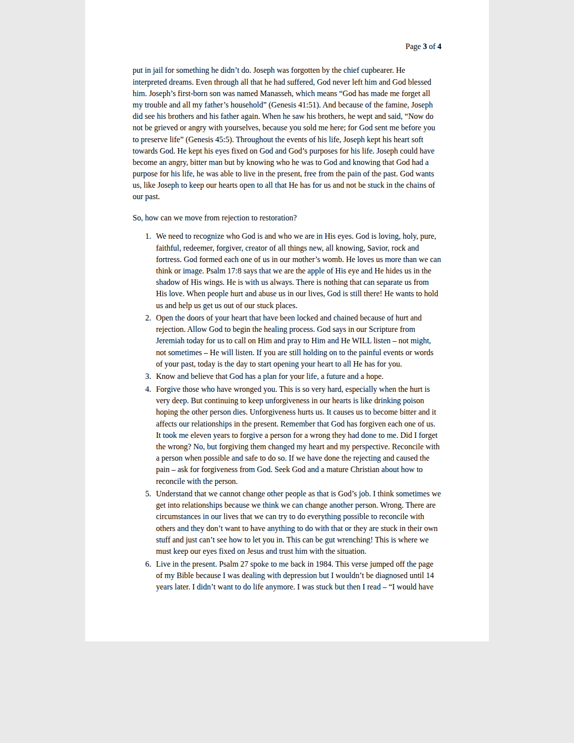Page 3 of 4
put in jail for something he didn’t do. Joseph was forgotten by the chief cupbearer. He interpreted dreams. Even through all that he had suffered, God never left him and God blessed him. Joseph’s first-born son was named Manasseh, which means “God has made me forget all my trouble and all my father’s household” (Genesis 41:51). And because of the famine, Joseph did see his brothers and his father again. When he saw his brothers, he wept and said, “Now do not be grieved or angry with yourselves, because you sold me here; for God sent me before you to preserve life” (Genesis 45:5). Throughout the events of his life, Joseph kept his heart soft towards God. He kept his eyes fixed on God and God’s purposes for his life. Joseph could have become an angry, bitter man but by knowing who he was to God and knowing that God had a purpose for his life, he was able to live in the present, free from the pain of the past. God wants us, like Joseph to keep our hearts open to all that He has for us and not be stuck in the chains of our past.
So, how can we move from rejection to restoration?
We need to recognize who God is and who we are in His eyes. God is loving, holy, pure, faithful, redeemer, forgiver, creator of all things new, all knowing, Savior, rock and fortress. God formed each one of us in our mother’s womb. He loves us more than we can think or image. Psalm 17:8 says that we are the apple of His eye and He hides us in the shadow of His wings. He is with us always. There is nothing that can separate us from His love. When people hurt and abuse us in our lives, God is still there! He wants to hold us and help us get us out of our stuck places.
Open the doors of your heart that have been locked and chained because of hurt and rejection. Allow God to begin the healing process. God says in our Scripture from Jeremiah today for us to call on Him and pray to Him and He WILL listen – not might, not sometimes – He will listen. If you are still holding on to the painful events or words of your past, today is the day to start opening your heart to all He has for you.
Know and believe that God has a plan for your life, a future and a hope.
Forgive those who have wronged you. This is so very hard, especially when the hurt is very deep. But continuing to keep unforgiveness in our hearts is like drinking poison hoping the other person dies. Unforgiveness hurts us. It causes us to become bitter and it affects our relationships in the present. Remember that God has forgiven each one of us. It took me eleven years to forgive a person for a wrong they had done to me. Did I forget the wrong? No, but forgiving them changed my heart and my perspective. Reconcile with a person when possible and safe to do so. If we have done the rejecting and caused the pain – ask for forgiveness from God. Seek God and a mature Christian about how to reconcile with the person.
Understand that we cannot change other people as that is God’s job. I think sometimes we get into relationships because we think we can change another person. Wrong. There are circumstances in our lives that we can try to do everything possible to reconcile with others and they don’t want to have anything to do with that or they are stuck in their own stuff and just can’t see how to let you in. This can be gut wrenching! This is where we must keep our eyes fixed on Jesus and trust him with the situation.
Live in the present. Psalm 27 spoke to me back in 1984. This verse jumped off the page of my Bible because I was dealing with depression but I wouldn’t be diagnosed until 14 years later. I didn’t want to do life anymore. I was stuck but then I read – “I would have